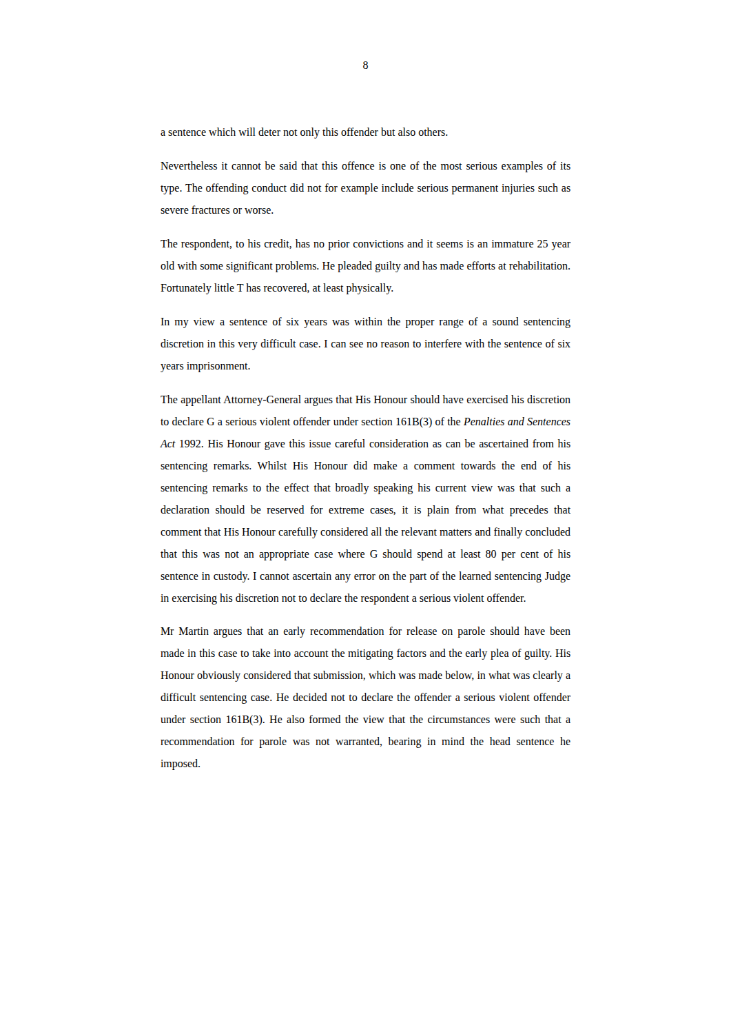8
a sentence which will deter not only this offender but also others.
Nevertheless it cannot be said that this offence is one of the most serious examples of its type. The offending conduct did not for example include serious permanent injuries such as severe fractures or worse.
The respondent, to his credit, has no prior convictions and it seems is an immature 25 year old with some significant problems. He pleaded guilty and has made efforts at rehabilitation. Fortunately little T has recovered, at least physically.
In my view a sentence of six years was within the proper range of a sound sentencing discretion in this very difficult case. I can see no reason to interfere with the sentence of six years imprisonment.
The appellant Attorney-General argues that His Honour should have exercised his discretion to declare G a serious violent offender under section 161B(3) of the Penalties and Sentences Act 1992. His Honour gave this issue careful consideration as can be ascertained from his sentencing remarks. Whilst His Honour did make a comment towards the end of his sentencing remarks to the effect that broadly speaking his current view was that such a declaration should be reserved for extreme cases, it is plain from what precedes that comment that His Honour carefully considered all the relevant matters and finally concluded that this was not an appropriate case where G should spend at least 80 per cent of his sentence in custody. I cannot ascertain any error on the part of the learned sentencing Judge in exercising his discretion not to declare the respondent a serious violent offender.
Mr Martin argues that an early recommendation for release on parole should have been made in this case to take into account the mitigating factors and the early plea of guilty. His Honour obviously considered that submission, which was made below, in what was clearly a difficult sentencing case. He decided not to declare the offender a serious violent offender under section 161B(3). He also formed the view that the circumstances were such that a recommendation for parole was not warranted, bearing in mind the head sentence he imposed.